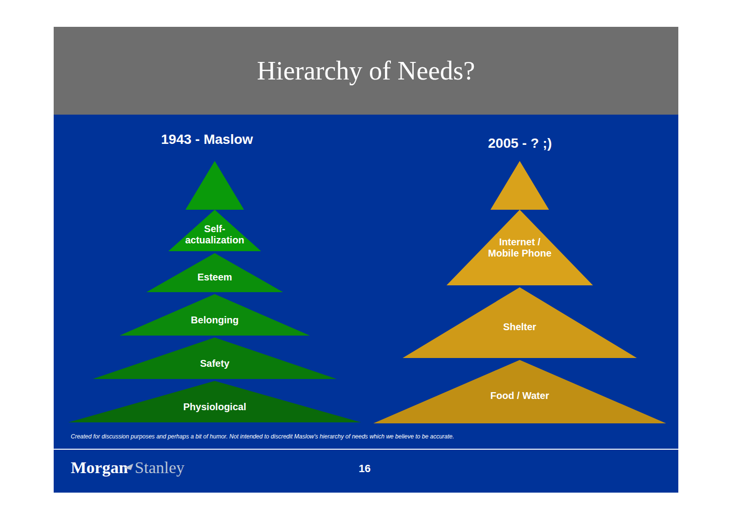Hierarchy of Needs?
1943 - Maslow
2005 - ? ;)
Self-
actualization
Esteem
Belonging
Safety
Physiological
Internet /
Mobile Phone
Shelter
Food / Water
Created for discussion purposes and perhaps a bit of humor. Not intended to discredit Maslow's hierarchy of needs which we believe to be accurate.
Morgan◢Stanley
16